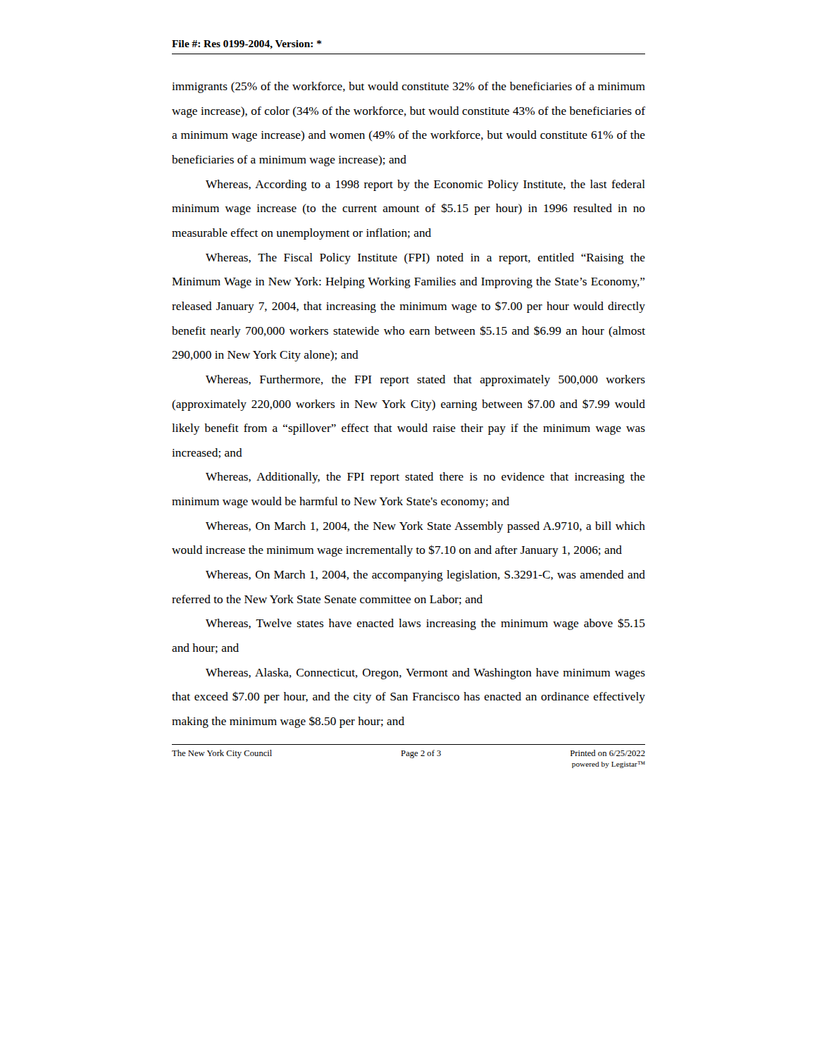File #: Res 0199-2004, Version: *
immigrants (25% of the workforce, but would constitute 32% of the beneficiaries of a minimum wage increase), of color (34% of the workforce, but would constitute 43% of the beneficiaries of a minimum wage increase) and women (49% of the workforce, but would constitute 61% of the beneficiaries of a minimum wage increase); and
Whereas, According to a 1998 report by the Economic Policy Institute, the last federal minimum wage increase (to the current amount of $5.15 per hour) in 1996 resulted in no measurable effect on unemployment or inflation; and
Whereas, The Fiscal Policy Institute (FPI) noted in a report, entitled “Raising the Minimum Wage in New York: Helping Working Families and Improving the State’s Economy,” released January 7, 2004, that increasing the minimum wage to $7.00 per hour would directly benefit nearly 700,000 workers statewide who earn between $5.15 and $6.99 an hour (almost 290,000 in New York City alone); and
Whereas, Furthermore, the FPI report stated that approximately 500,000 workers (approximately 220,000 workers in New York City) earning between $7.00 and $7.99 would likely benefit from a “spillover” effect that would raise their pay if the minimum wage was increased; and
Whereas, Additionally, the FPI report stated there is no evidence that increasing the minimum wage would be harmful to New York State's economy; and
Whereas, On March 1, 2004, the New York State Assembly passed A.9710, a bill which would increase the minimum wage incrementally to $7.10 on and after January 1, 2006; and
Whereas, On March 1, 2004, the accompanying legislation, S.3291-C, was amended and referred to the New York State Senate committee on Labor; and
Whereas, Twelve states have enacted laws increasing the minimum wage above $5.15 and hour; and
Whereas, Alaska, Connecticut, Oregon, Vermont and Washington have minimum wages that exceed $7.00 per hour, and the city of San Francisco has enacted an ordinance effectively making the minimum wage $8.50 per hour; and
The New York City Council
Page 2 of 3
Printed on 6/25/2022 powered by Legistar™